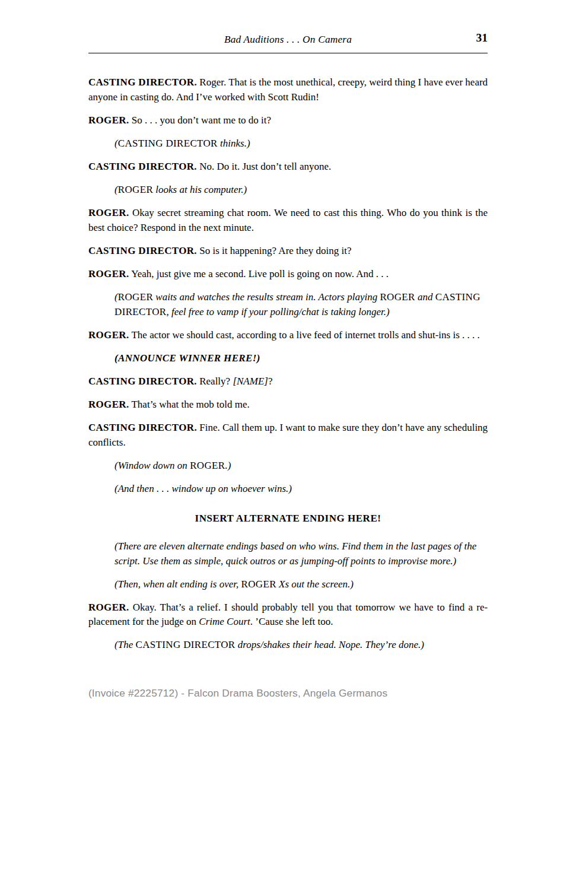Bad Auditions . . . On Camera 31
Casting Director. Roger. That is the most unethical, creepy, weird thing I have ever heard anyone in casting do. And I’ve worked with Scott Rudin!
Roger. So . . . you don’t want me to do it?
(Casting Director thinks.)
Casting Director. No. Do it. Just don’t tell anyone.
(Roger looks at his computer.)
Roger. Okay secret streaming chat room. We need to cast this thing. Who do you think is the best choice? Respond in the next minute.
Casting Director. So is it happening? Are they doing it?
Roger. Yeah, just give me a second. Live poll is going on now. And . . .
(Roger waits and watches the results stream in. Actors playing Roger and Casting Director, feel free to vamp if your polling/chat is taking longer.)
Roger. The actor we should cast, according to a live feed of internet trolls and shut-ins is . . . .
(Announce winner here!)
Casting Director. Really? [NAME]?
Roger. That’s what the mob told me.
Casting Director. Fine. Call them up. I want to make sure they don’t have any scheduling conflicts.
(Window down on Roger.)
(And then . . . window up on whoever wins.)
Insert alternate ending here!
(There are eleven alternate endings based on who wins. Find them in the last pages of the script. Use them as simple, quick outros or as jumping-off points to improvise more.)
(Then, when alt ending is over, Roger Xs out the screen.)
Roger. Okay. That’s a relief. I should probably tell you that tomorrow we have to find a replacement for the judge on Crime Court. ’Cause she left too.
(The Casting Director drops/shakes their head. Nope. They’re done.)
(Invoice #2225712) - Falcon Drama Boosters, Angela Germanos